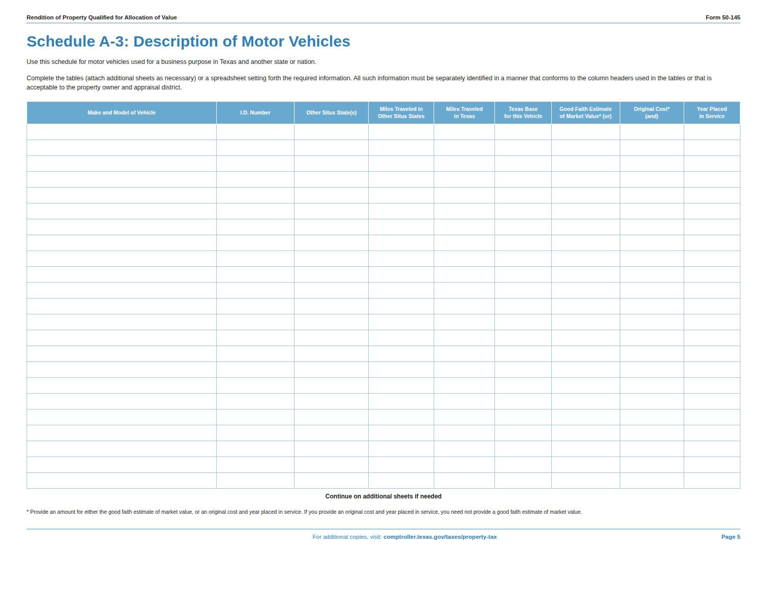Rendition of Property Qualified for Allocation of Value
Form 50-145
Schedule A-3: Description of Motor Vehicles
Use this schedule for motor vehicles used for a business purpose in Texas and another state or nation.
Complete the tables (attach additional sheets as necessary) or a spreadsheet setting forth the required information. All such information must be separately identified in a manner that conforms to the column headers used in the tables or that is acceptable to the property owner and appraisal district.
| Make and Model of Vehicle | I.D. Number | Other Situs State(s) | Miles Traveled in Other Situs States | Miles Traveled in Texas | Texas Base for this Vehicle | Good Faith Estimate of Market Value* (or) | Original Cost* (and) | Year Placed in Service |
| --- | --- | --- | --- | --- | --- | --- | --- | --- |
Continue on additional sheets if needed
* Provide an amount for either the good faith estimate of market value, or an original cost and year placed in service. If you provide an original cost and year placed in service, you need not provide a good faith estimate of market value.
For additional copies, visit: comptroller.texas.gov/taxes/property-tax
Page 5